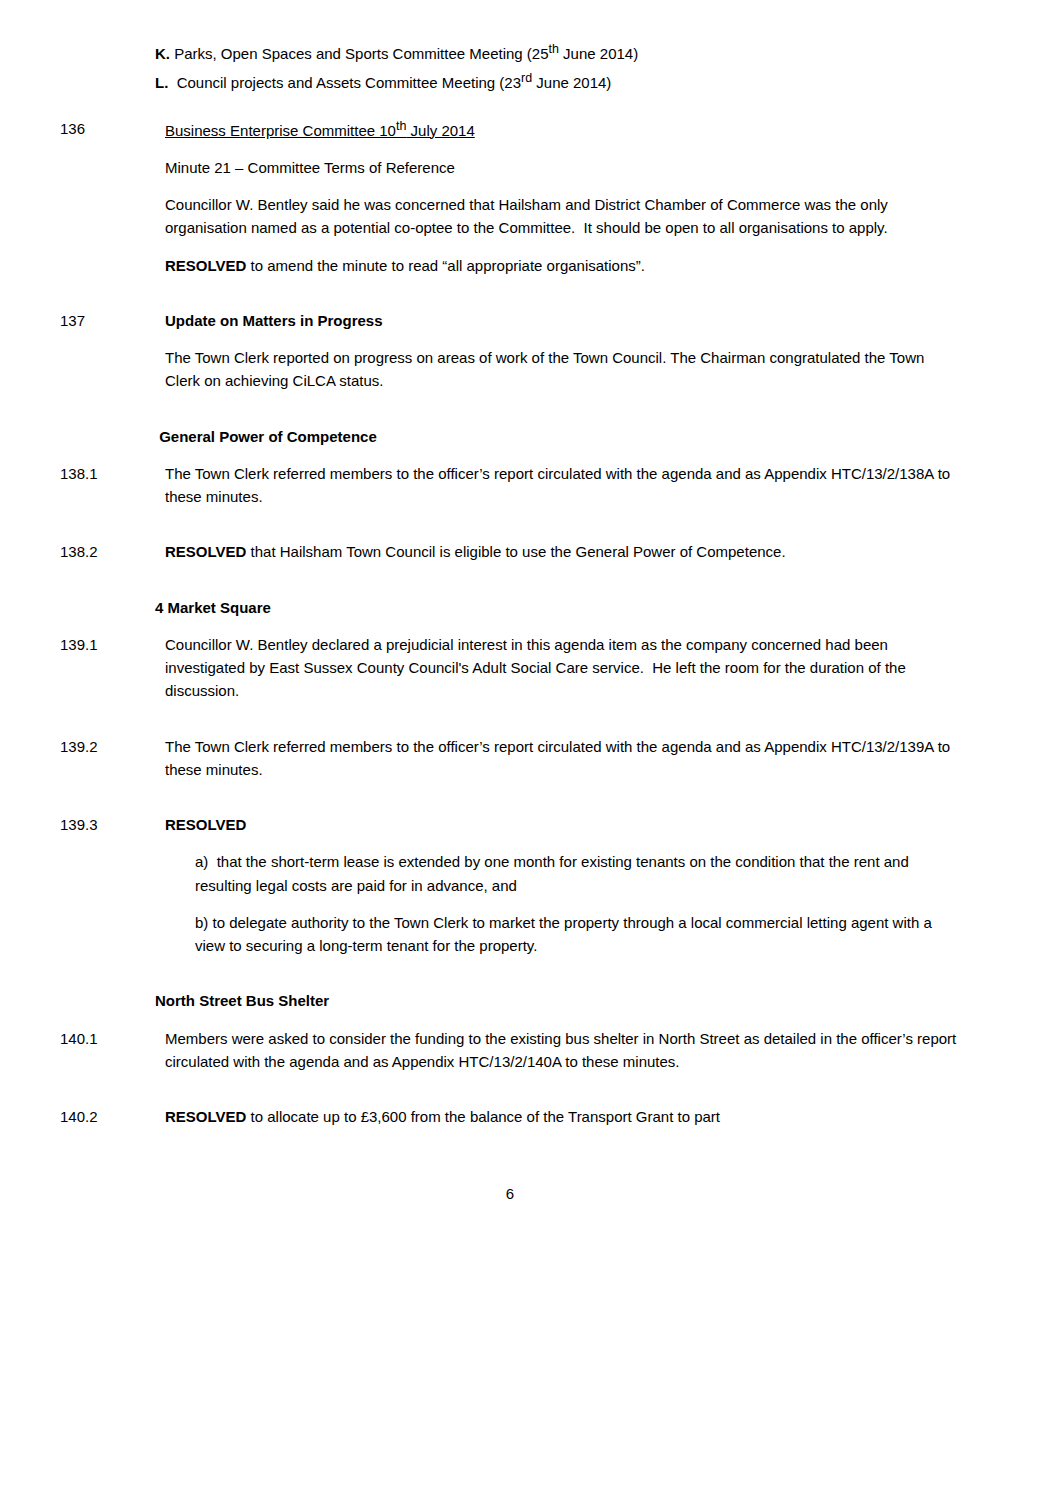K. Parks, Open Spaces and Sports Committee Meeting (25th June 2014)
L. Council projects and Assets Committee Meeting (23rd June 2014)
136
Business Enterprise Committee 10th July 2014
Minute 21 – Committee Terms of Reference
Councillor W. Bentley said he was concerned that Hailsham and District Chamber of Commerce was the only organisation named as a potential co-optee to the Committee. It should be open to all organisations to apply.
RESOLVED to amend the minute to read “all appropriate organisations”.
137
Update on Matters in Progress
The Town Clerk reported on progress on areas of work of the Town Council. The Chairman congratulated the Town Clerk on achieving CiLCA status.
General Power of Competence
138.1
The Town Clerk referred members to the officer’s report circulated with the agenda and as Appendix HTC/13/2/138A to these minutes.
138.2
RESOLVED that Hailsham Town Council is eligible to use the General Power of Competence.
4 Market Square
139.1
Councillor W. Bentley declared a prejudicial interest in this agenda item as the company concerned had been investigated by East Sussex County Council's Adult Social Care service. He left the room for the duration of the discussion.
139.2
The Town Clerk referred members to the officer’s report circulated with the agenda and as Appendix HTC/13/2/139A to these minutes.
139.3
RESOLVED
a) that the short-term lease is extended by one month for existing tenants on the condition that the rent and resulting legal costs are paid for in advance, and
b) to delegate authority to the Town Clerk to market the property through a local commercial letting agent with a view to securing a long-term tenant for the property.
North Street Bus Shelter
140.1
Members were asked to consider the funding to the existing bus shelter in North Street as detailed in the officer’s report circulated with the agenda and as Appendix HTC/13/2/140A to these minutes.
140.2
RESOLVED to allocate up to £3,600 from the balance of the Transport Grant to part
6